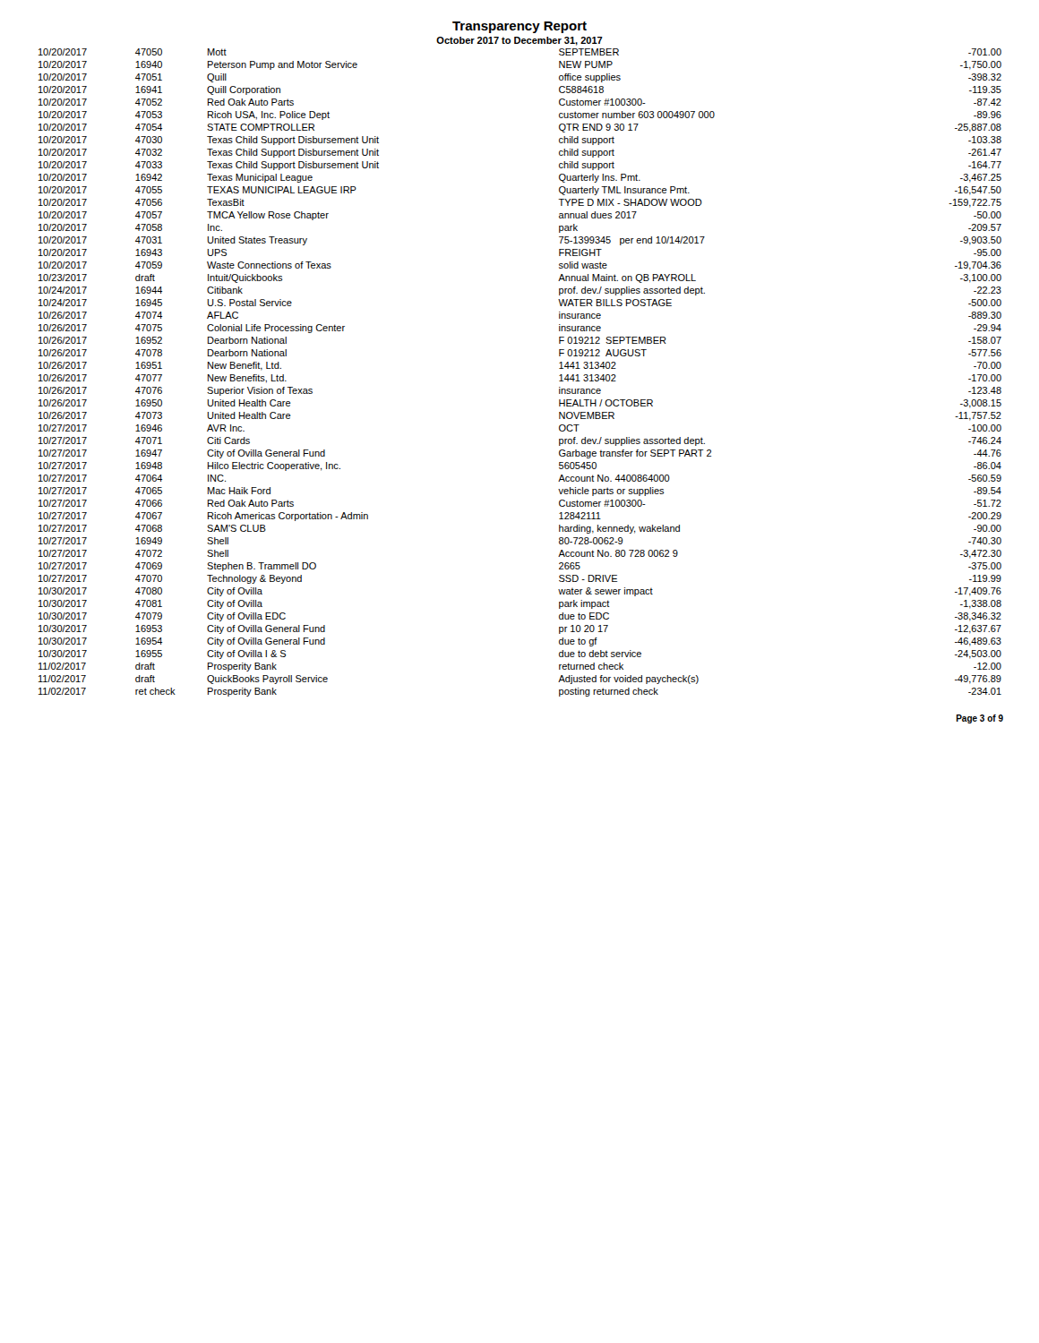Transparency Report
October 2017 to December 31, 2017
| 10/20/2017 | 47050 | Mott | SEPTEMBER | -701.00 |
| 10/20/2017 | 16940 | Peterson Pump and Motor Service | NEW PUMP | -1,750.00 |
| 10/20/2017 | 47051 | Quill | office supplies | -398.32 |
| 10/20/2017 | 16941 | Quill Corporation | C5884618 | -119.35 |
| 10/20/2017 | 47052 | Red Oak Auto Parts | Customer #100300- | -87.42 |
| 10/20/2017 | 47053 | Ricoh USA, Inc. Police Dept | customer number 603 0004907 000 | -89.96 |
| 10/20/2017 | 47054 | STATE COMPTROLLER | QTR END 9 30 17 | -25,887.08 |
| 10/20/2017 | 47030 | Texas Child Support Disbursement Unit | child support | -103.38 |
| 10/20/2017 | 47032 | Texas Child Support Disbursement Unit | child support | -261.47 |
| 10/20/2017 | 47033 | Texas Child Support Disbursement Unit | child support | -164.77 |
| 10/20/2017 | 16942 | Texas Municipal League | Quarterly Ins. Pmt. | -3,467.25 |
| 10/20/2017 | 47055 | TEXAS MUNICIPAL LEAGUE IRP | Quarterly TML Insurance Pmt. | -16,547.50 |
| 10/20/2017 | 47056 | TexasBit | TYPE D MIX - SHADOW WOOD | -159,722.75 |
| 10/20/2017 | 47057 | TMCA Yellow Rose Chapter | annual dues 2017 | -50.00 |
| 10/20/2017 | 47058 | Inc. | park | -209.57 |
| 10/20/2017 | 47031 | United States Treasury | 75-1399345 per end 10/14/2017 | -9,903.50 |
| 10/20/2017 | 16943 | UPS | FREIGHT | -95.00 |
| 10/20/2017 | 47059 | Waste Connections of Texas | solid waste | -19,704.36 |
| 10/23/2017 | draft | Intuit/Quickbooks | Annual Maint. on QB PAYROLL | -3,100.00 |
| 10/24/2017 | 16944 | Citibank | prof. dev./ supplies assorted dept. | -22.23 |
| 10/24/2017 | 16945 | U.S. Postal Service | WATER BILLS POSTAGE | -500.00 |
| 10/26/2017 | 47074 | AFLAC | insurance | -889.30 |
| 10/26/2017 | 47075 | Colonial Life Processing Center | insurance | -29.94 |
| 10/26/2017 | 16952 | Dearborn National | F 019212 SEPTEMBER | -158.07 |
| 10/26/2017 | 47078 | Dearborn National | F 019212 AUGUST | -577.56 |
| 10/26/2017 | 16951 | New Benefit, Ltd. | 1441 313402 | -70.00 |
| 10/26/2017 | 47077 | New Benefits, Ltd. | 1441 313402 | -170.00 |
| 10/26/2017 | 47076 | Superior Vision of Texas | insurance | -123.48 |
| 10/26/2017 | 16950 | United Health Care | HEALTH / OCTOBER | -3,008.15 |
| 10/26/2017 | 47073 | United Health Care | NOVEMBER | -11,757.52 |
| 10/27/2017 | 16946 | AVR Inc. | OCT | -100.00 |
| 10/27/2017 | 47071 | Citi Cards | prof. dev./ supplies assorted dept. | -746.24 |
| 10/27/2017 | 16947 | City of Ovilla General Fund | Garbage transfer for SEPT PART 2 | -44.76 |
| 10/27/2017 | 16948 | Hilco Electric Cooperative, Inc. | 5605450 | -86.04 |
| 10/27/2017 | 47064 | INC. | Account No. 4400864000 | -560.59 |
| 10/27/2017 | 47065 | Mac Haik Ford | vehicle parts or supplies | -89.54 |
| 10/27/2017 | 47066 | Red Oak Auto Parts | Customer #100300- | -51.72 |
| 10/27/2017 | 47067 | Ricoh Americas Corportation - Admin | 12842111 | -200.29 |
| 10/27/2017 | 47068 | SAM'S CLUB | harding, kennedy, wakeland | -90.00 |
| 10/27/2017 | 16949 | Shell | 80-728-0062-9 | -740.30 |
| 10/27/2017 | 47072 | Shell | Account No. 80 728 0062 9 | -3,472.30 |
| 10/27/2017 | 47069 | Stephen B. Trammell DO | 2665 | -375.00 |
| 10/27/2017 | 47070 | Technology & Beyond | SSD - DRIVE | -119.99 |
| 10/30/2017 | 47080 | City of Ovilla | water & sewer impact | -17,409.76 |
| 10/30/2017 | 47081 | City of Ovilla | park impact | -1,338.08 |
| 10/30/2017 | 47079 | City of Ovilla EDC | due to EDC | -38,346.32 |
| 10/30/2017 | 16953 | City of Ovilla General Fund | pr 10 20 17 | -12,637.67 |
| 10/30/2017 | 16954 | City of Ovilla General Fund | due to gf | -46,489.63 |
| 10/30/2017 | 16955 | City of Ovilla I & S | due to debt service | -24,503.00 |
| 11/02/2017 | draft | Prosperity Bank | returned check | -12.00 |
| 11/02/2017 | draft | QuickBooks Payroll Service | Adjusted for voided paycheck(s) | -49,776.89 |
| 11/02/2017 | ret check | Prosperity Bank | posting returned check | -234.01 |
Page 3 of 9